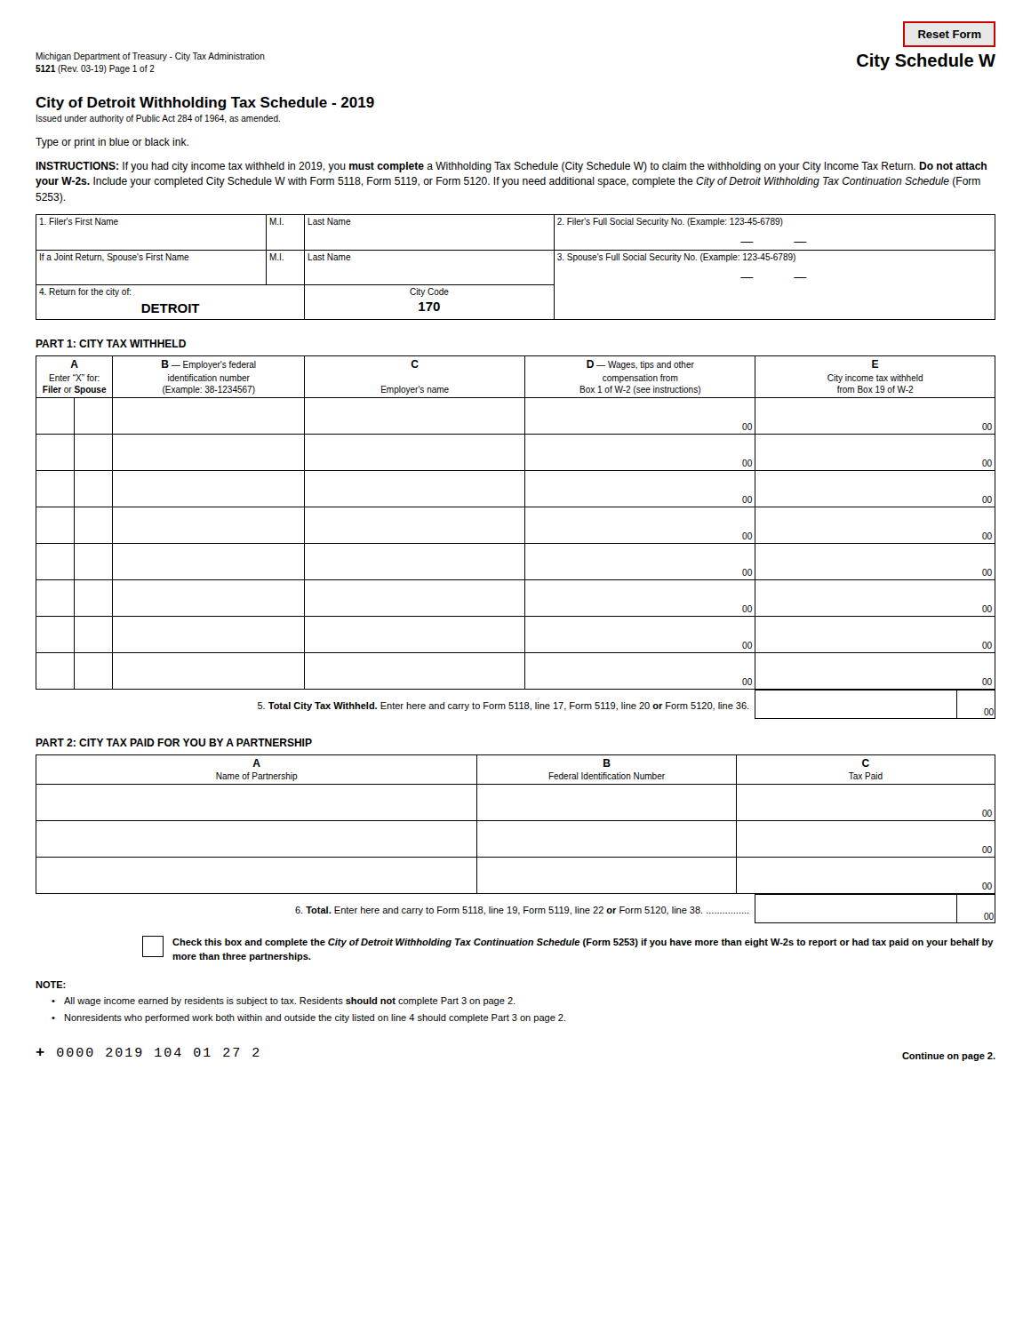Reset Form
Michigan Department of Treasury - City Tax Administration
5121 (Rev. 03-19) Page 1 of 2
City Schedule W
City of Detroit Withholding Tax Schedule - 2019
Issued under authority of Public Act 284 of 1964, as amended.
Type or print in blue or black ink.
INSTRUCTIONS: If you had city income tax withheld in 2019, you must complete a Withholding Tax Schedule (City Schedule W) to claim the withholding on your City Income Tax Return. Do not attach your W-2s. Include your completed City Schedule W with Form 5118, Form 5119, or Form 5120. If you need additional space, complete the City of Detroit Withholding Tax Continuation Schedule (Form 5253).
| 1. Filer's First Name | M.I. | Last Name | 2. Filer's Full Social Security No. (Example: 123-45-6789) — — |
| If a Joint Return, Spouse's First Name | M.I. | Last Name | 3. Spouse's Full Social Security No. (Example: 123-45-6789) — — |
| 4. Return for the city of: DETROIT | City Code 170 |
PART 1: CITY TAX WITHHELD
| A Enter “X” for: Filer or Spouse | B — Employer's federal identification number (Example: 38-1234567) | C Employer's name | D — Wages, tips and other compensation from Box 1 of W-2 (see instructions) | E City income tax withheld from Box 19 of W-2 |
| --- | --- | --- | --- | --- |
| | | | | | 00 | | 00 |
| | | | | | 00 | | 00 |
| | | | | | 00 | | 00 |
| | | | | | 00 | | 00 |
| | | | | | 00 | | 00 |
| | | | | | 00 | | 00 |
| | | | | | 00 | | 00 |
| | | | | | 00 | | 00 |
| 5. Total City Tax Withheld. Enter here and carry to Form 5118, line 17, Form 5119, line 20 or Form 5120, line 36. | | 00 |
PART 2: CITY TAX PAID FOR YOU BY A PARTNERSHIP
| A Name of Partnership | B Federal Identification Number | C Tax Paid |
| --- | --- | --- |
| | | | 00 |
| | | | 00 |
| | | | 00 |
| 6. Total. Enter here and carry to Form 5118, line 19, Form 5119, line 22 or Form 5120, line 38. ................ | | 00 |
Check this box and complete the City of Detroit Withholding Tax Continuation Schedule (Form 5253) if you have more than eight W-2s to report or had tax paid on your behalf by more than three partnerships.
NOTE:
All wage income earned by residents is subject to tax. Residents should not complete Part 3 on page 2.
Nonresidents who performed work both within and outside the city listed on line 4 should complete Part 3 on page 2.
+ 0000 2019 104 01 27 2
Continue on page 2.